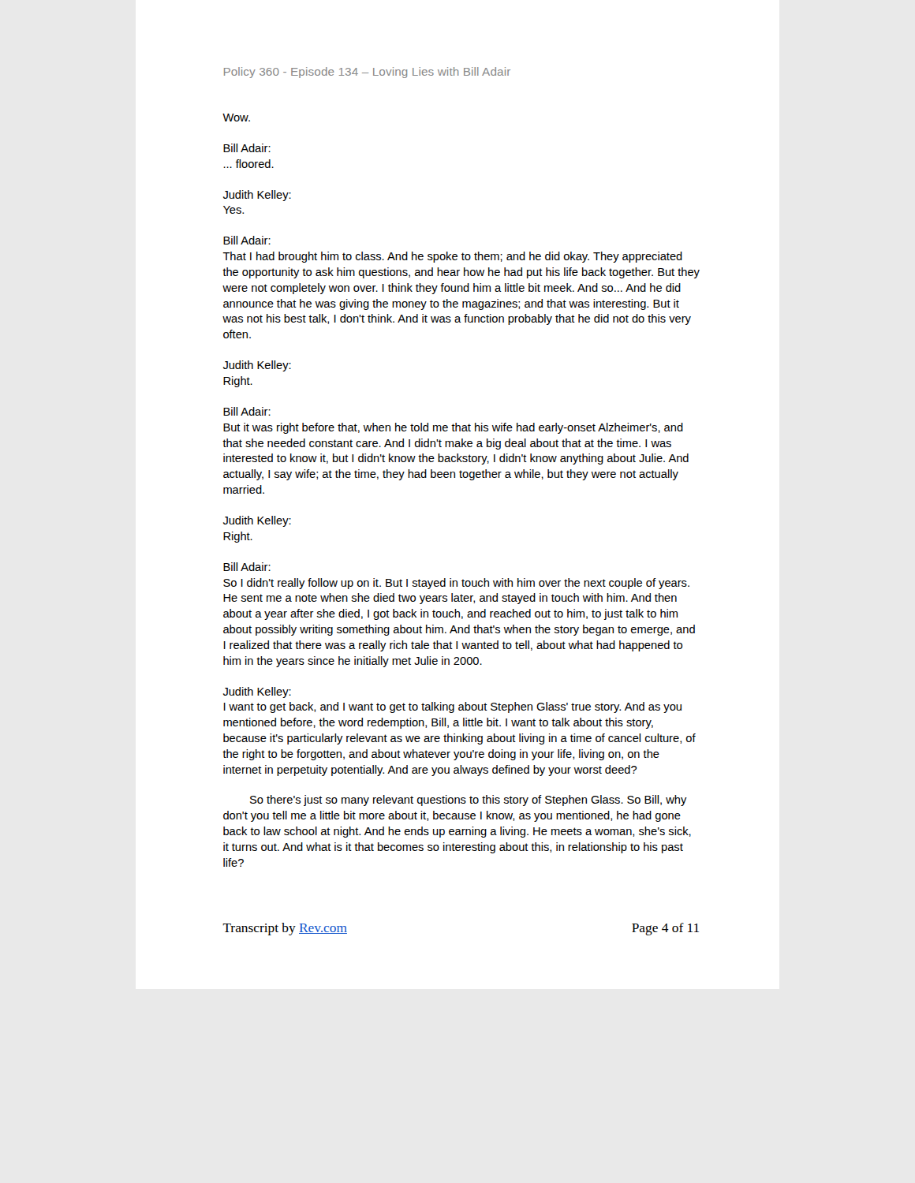Policy 360 - Episode 134 – Loving Lies with Bill Adair
Wow.
Bill Adair:
... floored.
Judith Kelley:
Yes.
Bill Adair:
That I had brought him to class. And he spoke to them; and he did okay. They appreciated the opportunity to ask him questions, and hear how he had put his life back together. But they were not completely won over. I think they found him a little bit meek. And so... And he did announce that he was giving the money to the magazines; and that was interesting. But it was not his best talk, I don't think. And it was a function probably that he did not do this very often.
Judith Kelley:
Right.
Bill Adair:
But it was right before that, when he told me that his wife had early-onset Alzheimer's, and that she needed constant care. And I didn't make a big deal about that at the time. I was interested to know it, but I didn't know the backstory, I didn't know anything about Julie. And actually, I say wife; at the time, they had been together a while, but they were not actually married.
Judith Kelley:
Right.
Bill Adair:
So I didn't really follow up on it. But I stayed in touch with him over the next couple of years. He sent me a note when she died two years later, and stayed in touch with him. And then about a year after she died, I got back in touch, and reached out to him, to just talk to him about possibly writing something about him. And that's when the story began to emerge, and I realized that there was a really rich tale that I wanted to tell, about what had happened to him in the years since he initially met Julie in 2000.
Judith Kelley:
I want to get back, and I want to get to talking about Stephen Glass' true story. And as you mentioned before, the word redemption, Bill, a little bit. I want to talk about this story, because it's particularly relevant as we are thinking about living in a time of cancel culture, of the right to be forgotten, and about whatever you're doing in your life, living on, on the internet in perpetuity potentially. And are you always defined by your worst deed?
So there's just so many relevant questions to this story of Stephen Glass. So Bill, why don't you tell me a little bit more about it, because I know, as you mentioned, he had gone back to law school at night. And he ends up earning a living. He meets a woman, she's sick, it turns out. And what is it that becomes so interesting about this, in relationship to his past life?
Transcript by Rev.com
Page 4 of 11